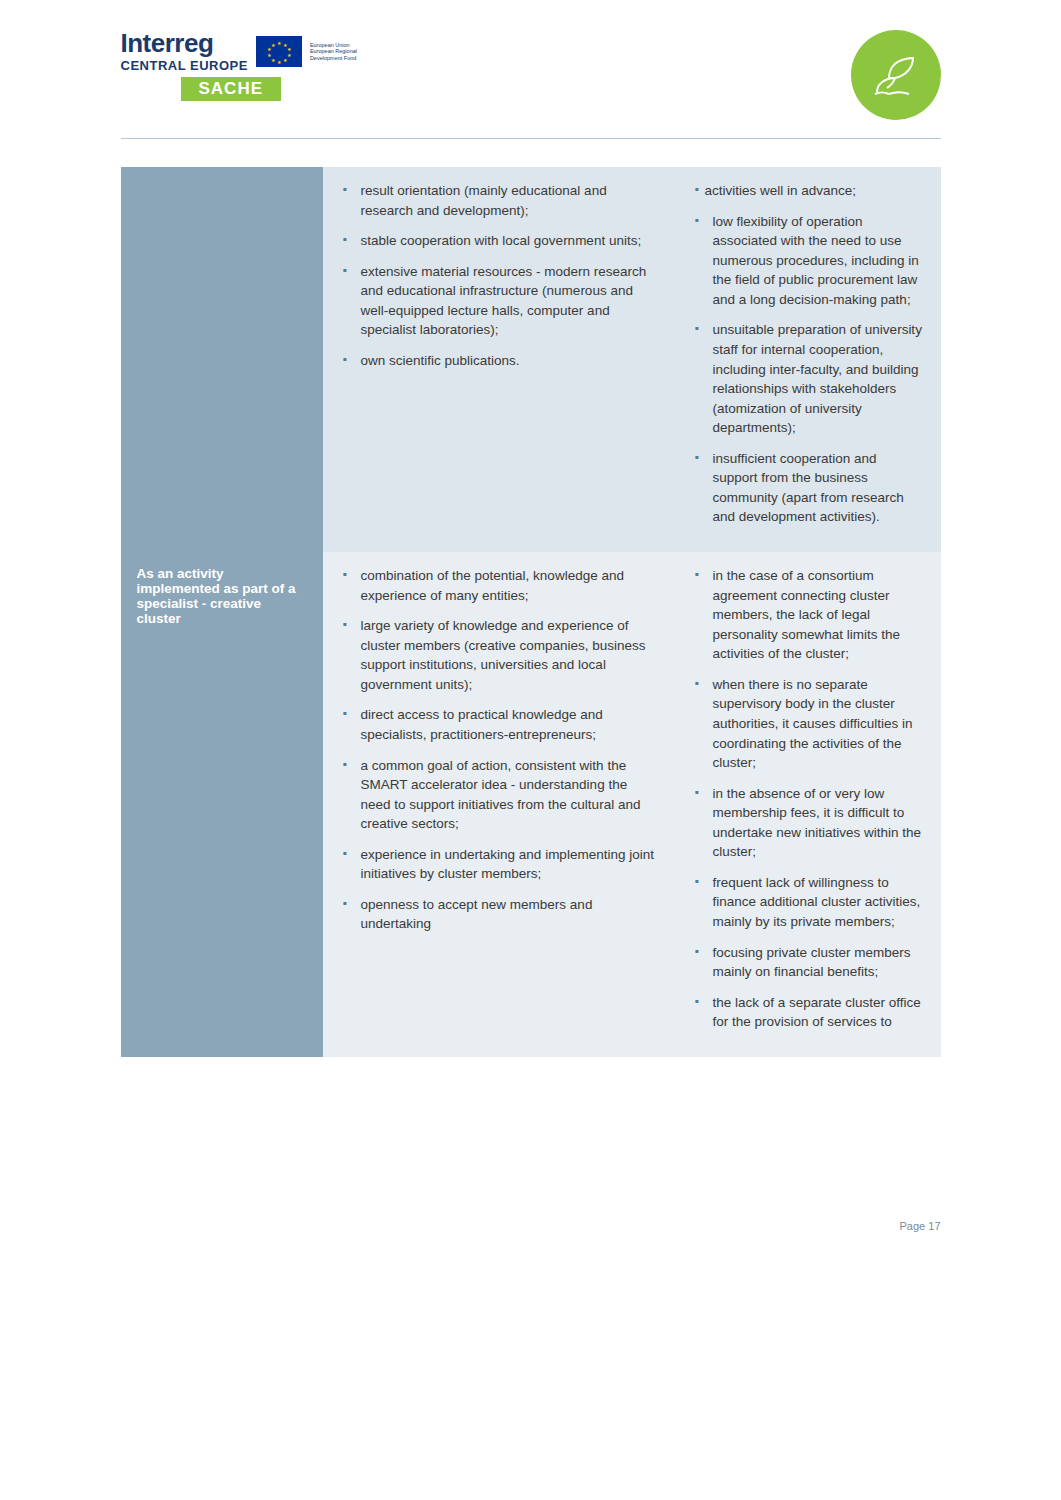Interreg
CENTRAL EUROPE
★ ★ ★ ★ ★ ★ ★ ★ ★ ★
European Union
European Regional
Development Fund
SACHE
| | result orientation (mainly educational and research and development); stable cooperation with local government units; extensive material resources - modern research and educational infrastructure (numerous and well-equipped lecture halls, computer and specialist laboratories); own scientific publications. | activities well in advance; low flexibility of operation associated with the need to use numerous procedures, including in the field of public procurement law and a long decision-making path; unsuitable preparation of university staff for internal cooperation, including inter-faculty, and building relationships with stakeholders (atomization of university departments); insufficient cooperation and support from the business community (apart from research and development activities). |
| As an activity implemented as part of a specialist - creative cluster | combination of the potential, knowledge and experience of many entities; large variety of knowledge and experience of cluster members (creative companies, business support institutions, universities and local government units); direct access to practical knowledge and specialists, practitioners-entrepreneurs; a common goal of action, consistent with the SMART accelerator idea - understanding the need to support initiatives from the cultural and creative sectors; experience in undertaking and implementing joint initiatives by cluster members; openness to accept new members and undertaking | in the case of a consortium agreement connecting cluster members, the lack of legal personality somewhat limits the activities of the cluster; when there is no separate supervisory body in the cluster authorities, it causes difficulties in coordinating the activities of the cluster; in the absence of or very low membership fees, it is difficult to undertake new initiatives within the cluster; frequent lack of willingness to finance additional cluster activities, mainly by its private members; focusing private cluster members mainly on financial benefits; the lack of a separate cluster office for the provision of services to |
Page 17